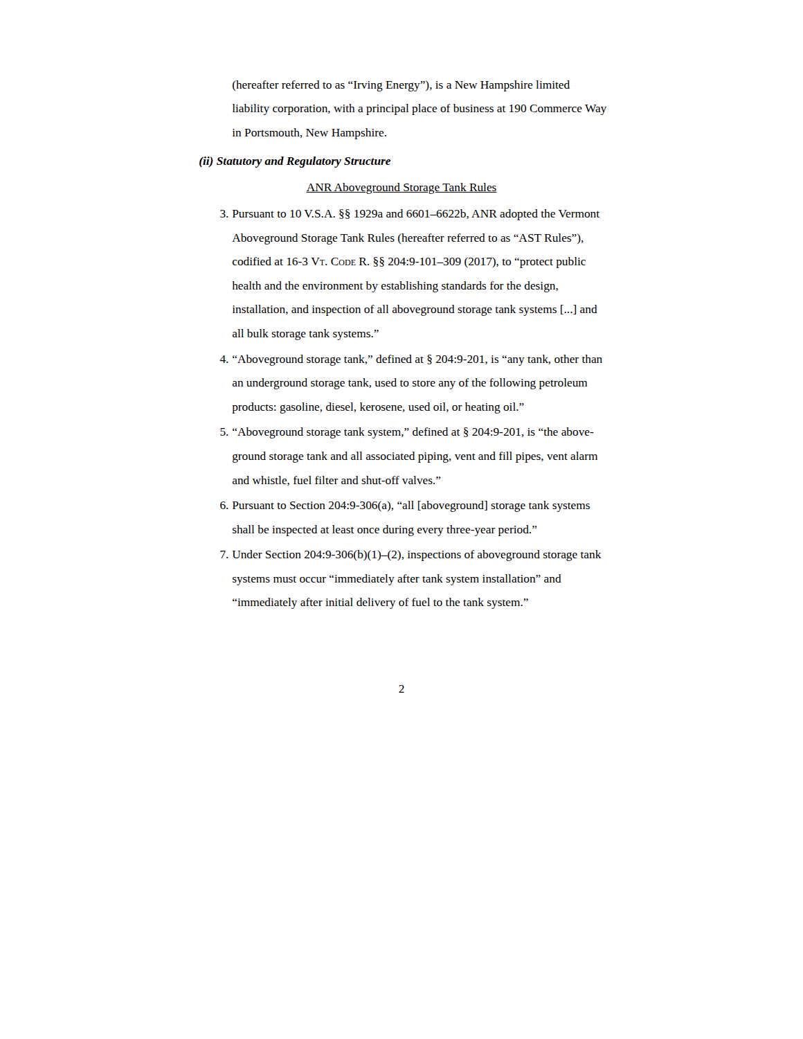(hereafter referred to as “Irving Energy”), is a New Hampshire limited liability corporation, with a principal place of business at 190 Commerce Way in Portsmouth, New Hampshire.
(ii) Statutory and Regulatory Structure
ANR Aboveground Storage Tank Rules
3. Pursuant to 10 V.S.A. §§ 1929a and 6601–6622b, ANR adopted the Vermont Aboveground Storage Tank Rules (hereafter referred to as “AST Rules”), codified at 16-3 Vt. Code R. §§ 204:9-101–309 (2017), to “protect public health and the environment by establishing standards for the design, installation, and inspection of all aboveground storage tank systems [...] and all bulk storage tank systems.”
4.“Aboveground storage tank,” defined at § 204:9-201, is “any tank, other than an underground storage tank, used to store any of the following petroleum products: gasoline, diesel, kerosene, used oil, or heating oil.”
5.“Aboveground storage tank system,” defined at § 204:9-201, is “the above-ground storage tank and all associated piping, vent and fill pipes, vent alarm and whistle, fuel filter and shut-off valves.”
6. Pursuant to Section 204:9-306(a), “all [aboveground] storage tank systems shall be inspected at least once during every three-year period.”
7. Under Section 204:9-306(b)(1)–(2), inspections of aboveground storage tank systems must occur “immediately after tank system installation” and “immediately after initial delivery of fuel to the tank system.”
2